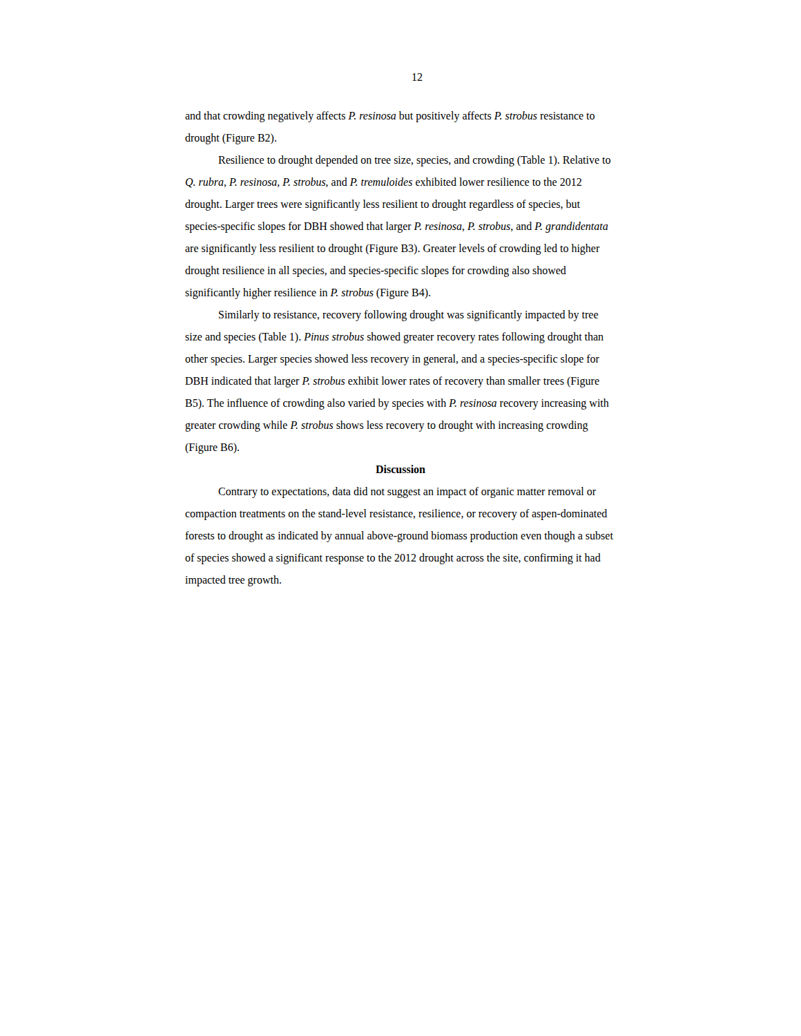12
and that crowding negatively affects P. resinosa but positively affects P. strobus resistance to drought (Figure B2).
Resilience to drought depended on tree size, species, and crowding (Table 1). Relative to Q. rubra, P. resinosa, P. strobus, and P. tremuloides exhibited lower resilience to the 2012 drought. Larger trees were significantly less resilient to drought regardless of species, but species-specific slopes for DBH showed that larger P. resinosa, P. strobus, and P. grandidentata are significantly less resilient to drought (Figure B3). Greater levels of crowding led to higher drought resilience in all species, and species-specific slopes for crowding also showed significantly higher resilience in P. strobus (Figure B4).
Similarly to resistance, recovery following drought was significantly impacted by tree size and species (Table 1). Pinus strobus showed greater recovery rates following drought than other species. Larger species showed less recovery in general, and a species-specific slope for DBH indicated that larger P. strobus exhibit lower rates of recovery than smaller trees (Figure B5). The influence of crowding also varied by species with P. resinosa recovery increasing with greater crowding while P. strobus shows less recovery to drought with increasing crowding (Figure B6).
Discussion
Contrary to expectations, data did not suggest an impact of organic matter removal or compaction treatments on the stand-level resistance, resilience, or recovery of aspen-dominated forests to drought as indicated by annual above-ground biomass production even though a subset of species showed a significant response to the 2012 drought across the site, confirming it had impacted tree growth.